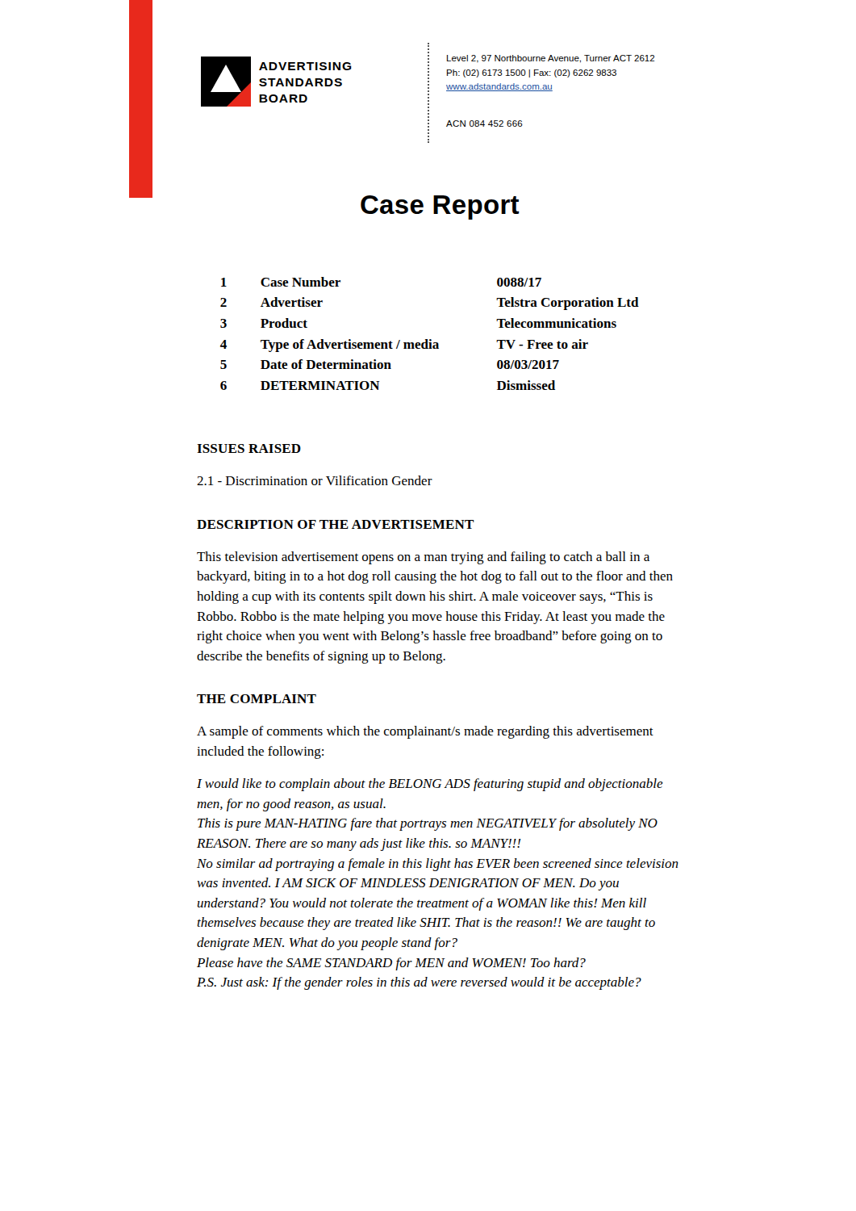Advertising
Standards
Board
Level 2, 97 Northbourne Avenue, Turner ACT 2612
Ph: (02) 6173 1500 | Fax: (02) 6262 9833
www.adstandards.com.au
ACN 084 452 666
Case Report
| 1 | Case Number | 0088/17 |
| 2 | Advertiser | Telstra Corporation Ltd |
| 3 | Product | Telecommunications |
| 4 | Type of Advertisement / media | TV - Free to air |
| 5 | Date of Determination | 08/03/2017 |
| 6 | DETERMINATION | Dismissed |
ISSUES RAISED
2.1 - Discrimination or Vilification Gender
DESCRIPTION OF THE ADVERTISEMENT
This television advertisement opens on a man trying and failing to catch a ball in a backyard, biting in to a hot dog roll causing the hot dog to fall out to the floor and then holding a cup with its contents spilt down his shirt. A male voiceover says, “This is Robbo. Robbo is the mate helping you move house this Friday. At least you made the right choice when you went with Belong’s hassle free broadband” before going on to describe the benefits of signing up to Belong.
THE COMPLAINT
A sample of comments which the complainant/s made regarding this advertisement included the following:
I would like to complain about the BELONG ADS featuring stupid and objectionable men, for no good reason, as usual.
This is pure MAN-HATING fare that portrays men NEGATIVELY for absolutely NO REASON. There are so many ads just like this. so MANY!!!
No similar ad portraying a female in this light has EVER been screened since television was invented. I AM SICK OF MINDLESS DENIGRATION OF MEN. Do you understand? You would not tolerate the treatment of a WOMAN like this! Men kill themselves because they are treated like SHIT. That is the reason!! We are taught to denigrate MEN. What do you people stand for?
Please have the SAME STANDARD for MEN and WOMEN! Too hard?
P.S. Just ask: If the gender roles in this ad were reversed would it be acceptable?